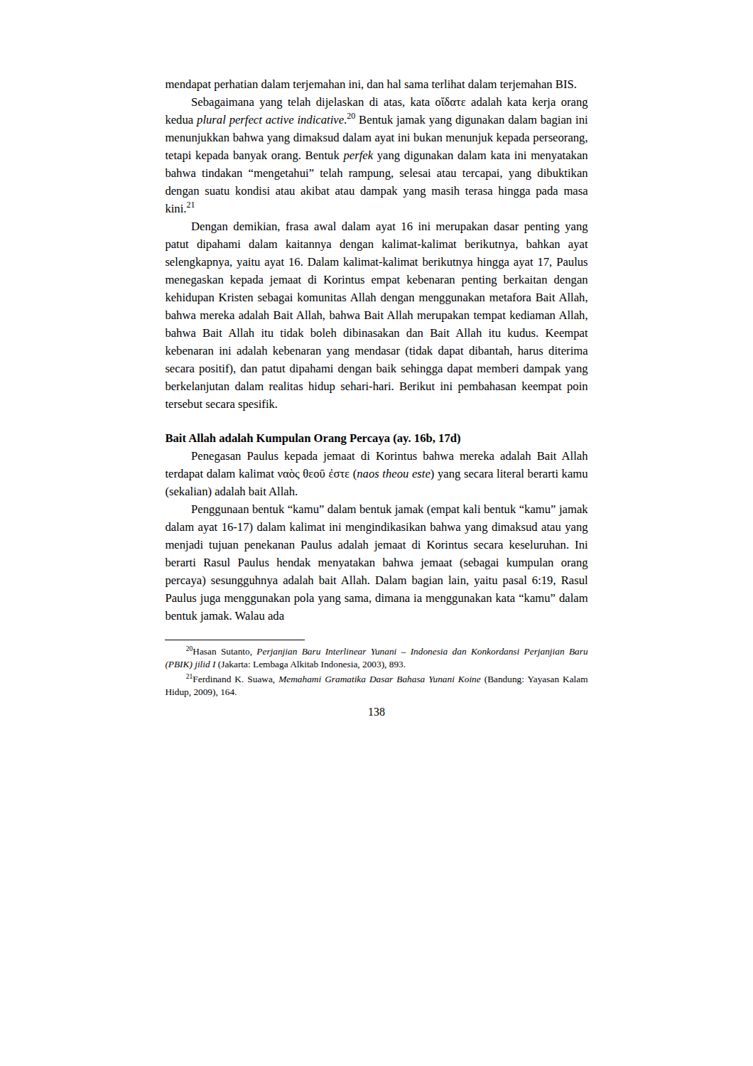mendapat perhatian dalam terjemahan ini, dan hal sama terlihat dalam terjemahan BIS.
Sebagaimana yang telah dijelaskan di atas, kata οἴδατε adalah kata kerja orang kedua plural perfect active indicative.20 Bentuk jamak yang digunakan dalam bagian ini menunjukkan bahwa yang dimaksud dalam ayat ini bukan menunjuk kepada perseorang, tetapi kepada banyak orang. Bentuk perfek yang digunakan dalam kata ini menyatakan bahwa tindakan “mengetahui” telah rampung, selesai atau tercapai, yang dibuktikan dengan suatu kondisi atau akibat atau dampak yang masih terasa hingga pada masa kini.21
Dengan demikian, frasa awal dalam ayat 16 ini merupakan dasar penting yang patut dipahami dalam kaitannya dengan kalimat-kalimat berikutnya, bahkan ayat selengkapnya, yaitu ayat 16. Dalam kalimat-kalimat berikutnya hingga ayat 17, Paulus menegaskan kepada jemaat di Korintus empat kebenaran penting berkaitan dengan kehidupan Kristen sebagai komunitas Allah dengan menggunakan metafora Bait Allah, bahwa mereka adalah Bait Allah, bahwa Bait Allah merupakan tempat kediaman Allah, bahwa Bait Allah itu tidak boleh dibinasakan dan Bait Allah itu kudus. Keempat kebenaran ini adalah kebenaran yang mendasar (tidak dapat dibantah, harus diterima secara positif), dan patut dipahami dengan baik sehingga dapat memberi dampak yang berkelanjutan dalam realitas hidup sehari-hari. Berikut ini pembahasan keempat poin tersebut secara spesifik.
Bait Allah adalah Kumpulan Orang Percaya (ay. 16b, 17d)
Penegasan Paulus kepada jemaat di Korintus bahwa mereka adalah Bait Allah terdapat dalam kalimat ναὸς θεοῦ ἐστε (naos theou este) yang secara literal berarti kamu (sekalian) adalah bait Allah.
Penggunaan bentuk “kamu” dalam bentuk jamak (empat kali bentuk “kamu” jamak dalam ayat 16-17) dalam kalimat ini mengindikasikan bahwa yang dimaksud atau yang menjadi tujuan penekanan Paulus adalah jemaat di Korintus secara keseluruhan. Ini berarti Rasul Paulus hendak menyatakan bahwa jemaat (sebagai kumpulan orang percaya) sesungguhnya adalah bait Allah. Dalam bagian lain, yaitu pasal 6:19, Rasul Paulus juga menggunakan pola yang sama, dimana ia menggunakan kata “kamu” dalam bentuk jamak. Walau ada
20Hasan Sutanto, Perjanjian Baru Interlinear Yunani – Indonesia dan Konkordansi Perjanjian Baru (PBIK) jilid I (Jakarta: Lembaga Alkitab Indonesia, 2003), 893.
21Ferdinand K. Suawa, Memahami Gramatika Dasar Bahasa Yunani Koine (Bandung: Yayasan Kalam Hidup, 2009), 164.
138